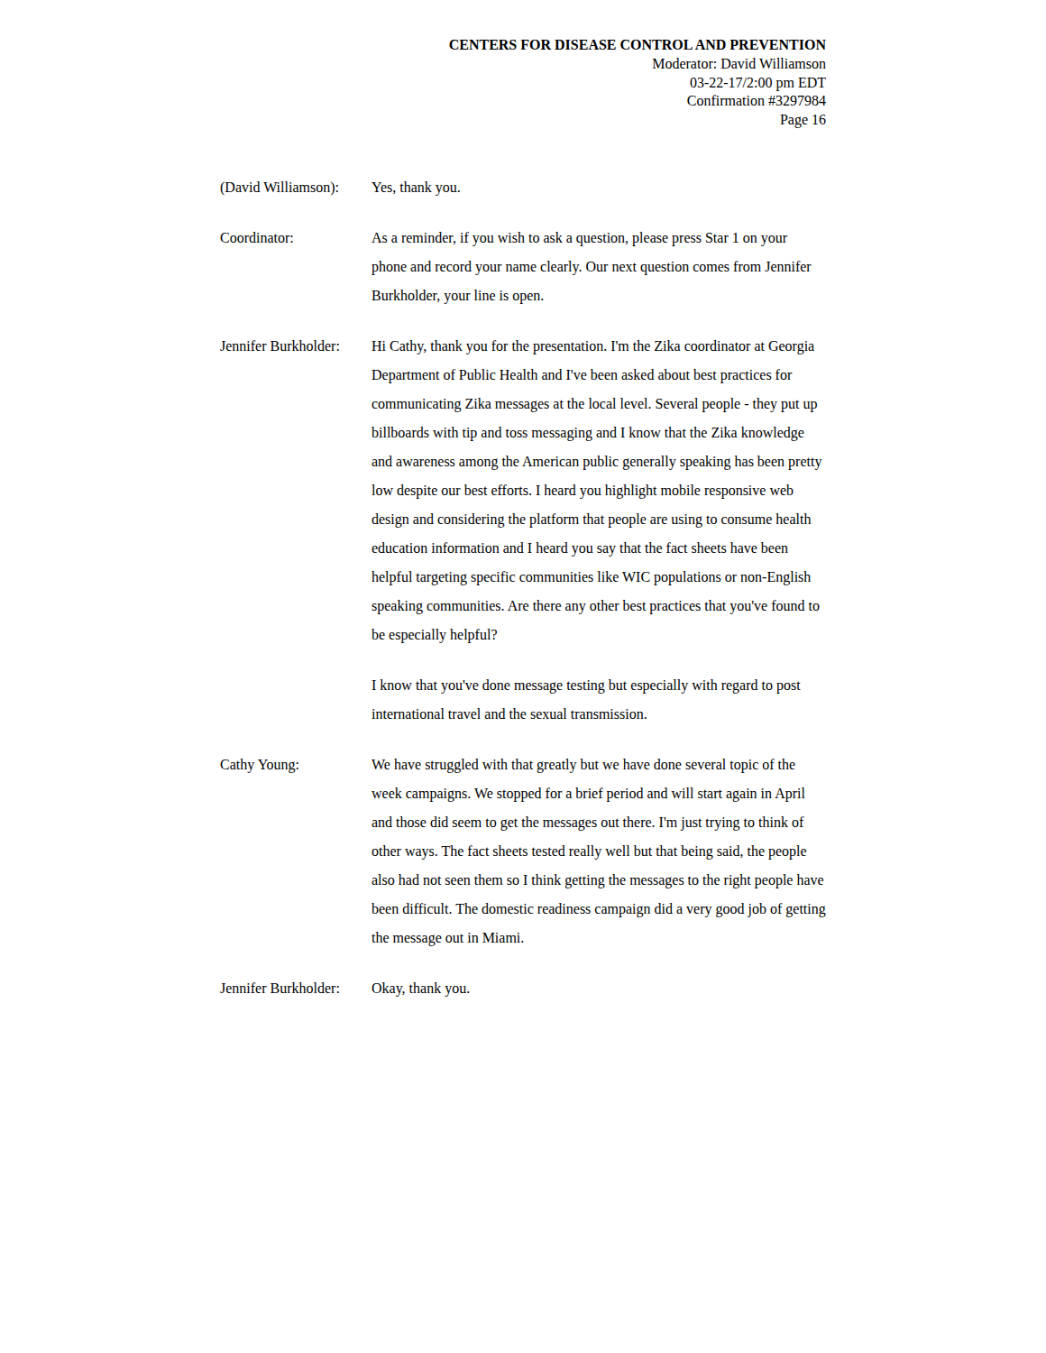Centers for Disease Control and Prevention
Moderator: David Williamson
03-22-17/2:00 pm EDT
Confirmation #3297984
Page 16
(David Williamson):
Yes, thank you.
Coordinator:
As a reminder, if you wish to ask a question, please press Star 1 on your phone and record your name clearly. Our next question comes from Jennifer Burkholder, your line is open.
Jennifer Burkholder:
Hi Cathy, thank you for the presentation. I'm the Zika coordinator at Georgia Department of Public Health and I've been asked about best practices for communicating Zika messages at the local level. Several people - they put up billboards with tip and toss messaging and I know that the Zika knowledge and awareness among the American public generally speaking has been pretty low despite our best efforts. I heard you highlight mobile responsive web design and considering the platform that people are using to consume health education information and I heard you say that the fact sheets have been helpful targeting specific communities like WIC populations or non-English speaking communities. Are there any other best practices that you've found to be especially helpful?
I know that you've done message testing but especially with regard to post international travel and the sexual transmission.
Cathy Young:
We have struggled with that greatly but we have done several topic of the week campaigns. We stopped for a brief period and will start again in April and those did seem to get the messages out there. I'm just trying to think of other ways. The fact sheets tested really well but that being said, the people also had not seen them so I think getting the messages to the right people have been difficult. The domestic readiness campaign did a very good job of getting the message out in Miami.
Jennifer Burkholder:
Okay, thank you.